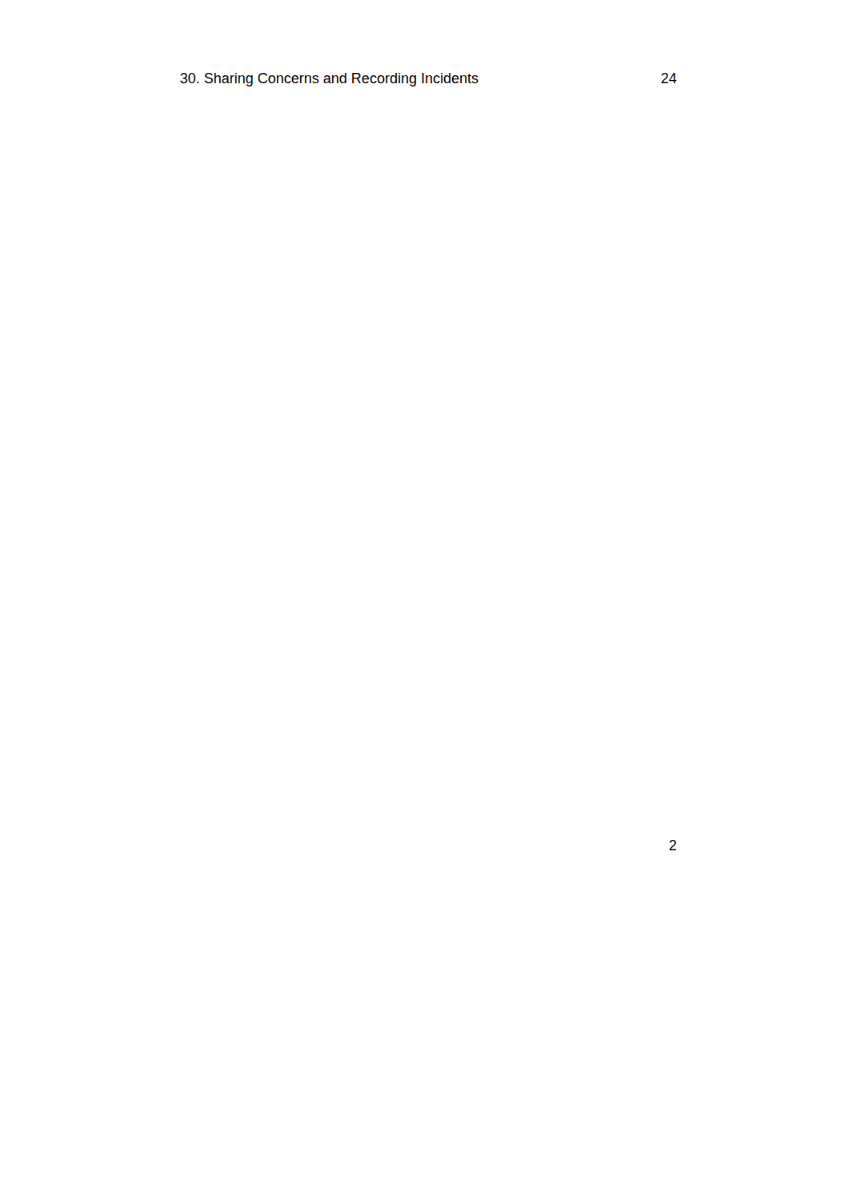30. Sharing Concerns and Recording Incidents 24
2